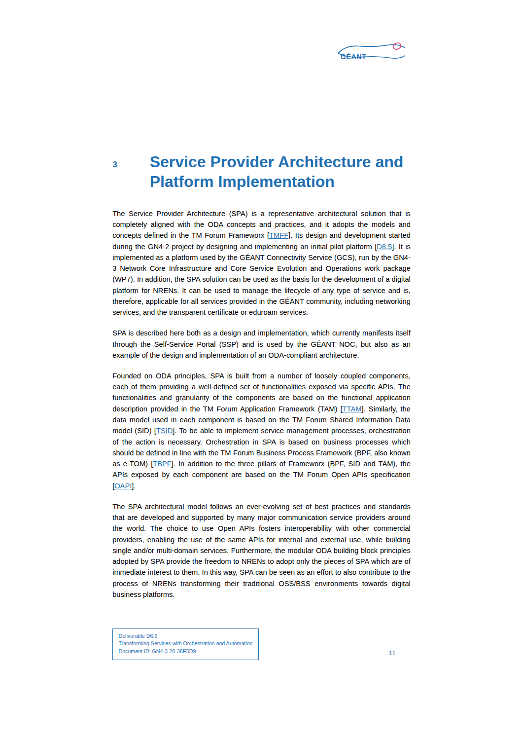GÉANT
3 Service Provider Architecture and Platform Implementation
The Service Provider Architecture (SPA) is a representative architectural solution that is completely aligned with the ODA concepts and practices, and it adopts the models and concepts defined in the TM Forum Frameworx [TMFF]. Its design and development started during the GN4-2 project by designing and implementing an initial pilot platform [D8.5]. It is implemented as a platform used by the GÉANT Connectivity Service (GCS), run by the GN4-3 Network Core Infrastructure and Core Service Evolution and Operations work package (WP7). In addition, the SPA solution can be used as the basis for the development of a digital platform for NRENs. It can be used to manage the lifecycle of any type of service and is, therefore, applicable for all services provided in the GÉANT community, including networking services, and the transparent certificate or eduroam services.
SPA is described here both as a design and implementation, which currently manifests itself through the Self-Service Portal (SSP) and is used by the GÉANT NOC, but also as an example of the design and implementation of an ODA-compliant architecture.
Founded on ODA principles, SPA is built from a number of loosely coupled components, each of them providing a well-defined set of functionalities exposed via specific APIs. The functionalities and granularity of the components are based on the functional application description provided in the TM Forum Application Framework (TAM) [TTAM]. Similarly, the data model used in each component is based on the TM Forum Shared Information Data model (SID) [TSID]. To be able to implement service management processes, orchestration of the action is necessary. Orchestration in SPA is based on business processes which should be defined in line with the TM Forum Business Process Framework (BPF, also known as e-TOM) [TBPF]. In addition to the three pillars of Frameworx (BPF, SID and TAM), the APIs exposed by each component are based on the TM Forum Open APIs specification [OAPI].
The SPA architectural model follows an ever-evolving set of best practices and standards that are developed and supported by many major communication service providers around the world. The choice to use Open APIs fosters interoperability with other commercial providers, enabling the use of the same APIs for internal and external use, while building single and/or multi-domain services. Furthermore, the modular ODA building block principles adopted by SPA provide the freedom to NRENs to adopt only the pieces of SPA which are of immediate interest to them. In this way, SPA can be seen as an effort to also contribute to the process of NRENs transforming their traditional OSS/BSS environments towards digital business platforms.
Deliverable D6.6
Transforming Services with Orchestration and Automation
Document ID: GN4-3-20-38E5D9
11